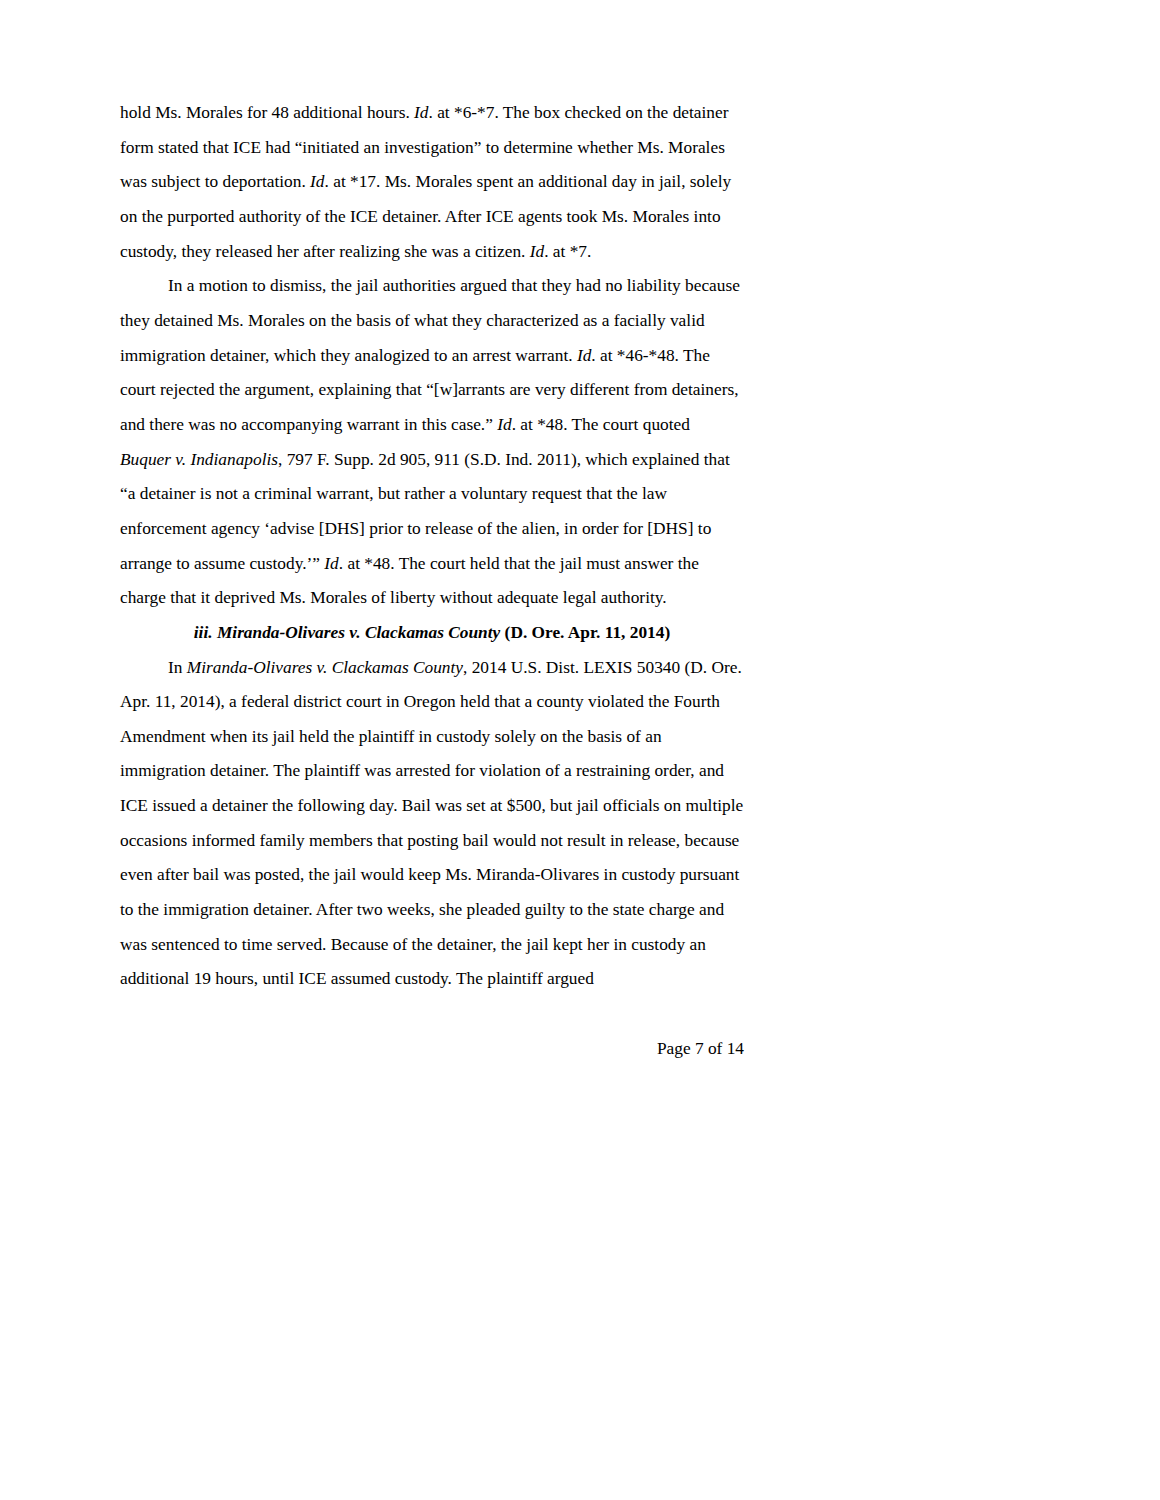hold Ms. Morales for 48 additional hours. Id. at *6-*7. The box checked on the detainer form stated that ICE had “initiated an investigation” to determine whether Ms. Morales was subject to deportation. Id. at *17. Ms. Morales spent an additional day in jail, solely on the purported authority of the ICE detainer. After ICE agents took Ms. Morales into custody, they released her after realizing she was a citizen. Id. at *7.
In a motion to dismiss, the jail authorities argued that they had no liability because they detained Ms. Morales on the basis of what they characterized as a facially valid immigration detainer, which they analogized to an arrest warrant. Id. at *46-*48. The court rejected the argument, explaining that “[w]arrants are very different from detainers, and there was no accompanying warrant in this case.” Id. at *48. The court quoted Buquer v. Indianapolis, 797 F. Supp. 2d 905, 911 (S.D. Ind. 2011), which explained that “a detainer is not a criminal warrant, but rather a voluntary request that the law enforcement agency ‘advise [DHS] prior to release of the alien, in order for [DHS] to arrange to assume custody.’” Id. at *48. The court held that the jail must answer the charge that it deprived Ms. Morales of liberty without adequate legal authority.
iii. Miranda-Olivares v. Clackamas County (D. Ore. Apr. 11, 2014)
In Miranda-Olivares v. Clackamas County, 2014 U.S. Dist. LEXIS 50340 (D. Ore. Apr. 11, 2014), a federal district court in Oregon held that a county violated the Fourth Amendment when its jail held the plaintiff in custody solely on the basis of an immigration detainer. The plaintiff was arrested for violation of a restraining order, and ICE issued a detainer the following day. Bail was set at $500, but jail officials on multiple occasions informed family members that posting bail would not result in release, because even after bail was posted, the jail would keep Ms. Miranda-Olivares in custody pursuant to the immigration detainer. After two weeks, she pleaded guilty to the state charge and was sentenced to time served. Because of the detainer, the jail kept her in custody an additional 19 hours, until ICE assumed custody. The plaintiff argued
Page 7 of 14